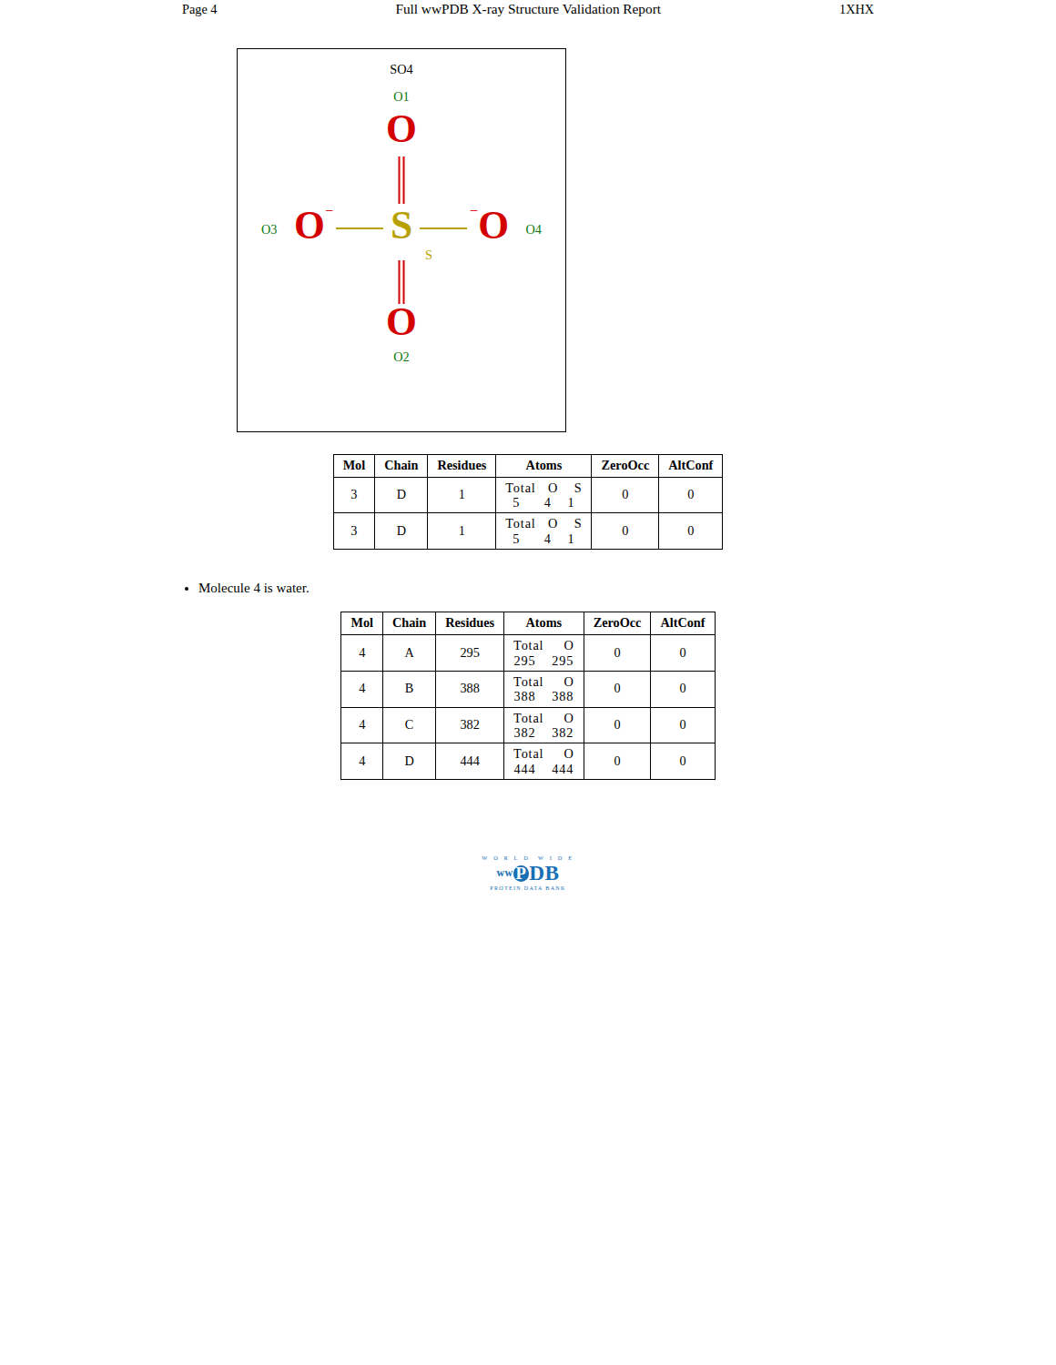Page 4
Full wwPDB X-ray Structure Validation Report
1XHX
SO4 O1 O S S O O2 O3 O − O − O4
| Mol | Chain | Residues | Atoms | ZeroOcc | AltConf |
| --- | --- | --- | --- | --- | --- |
| 3 | D | 1 | Total O S 5 4 1 | 0 | 0 |
| 3 | D | 1 | Total O S 5 4 1 | 0 | 0 |
Molecule 4 is water.
| Mol | Chain | Residues | Atoms | ZeroOcc | AltConf |
| --- | --- | --- | --- | --- | --- |
| 4 | A | 295 | Total O 295 295 | 0 | 0 |
| 4 | B | 388 | Total O 388 388 | 0 | 0 |
| 4 | C | 382 | Total O 382 382 | 0 | 0 |
| 4 | D | 444 | Total O 444 444 | 0 | 0 |
W O R L D W I D E
ww PDB
PROTEIN DATA BANK